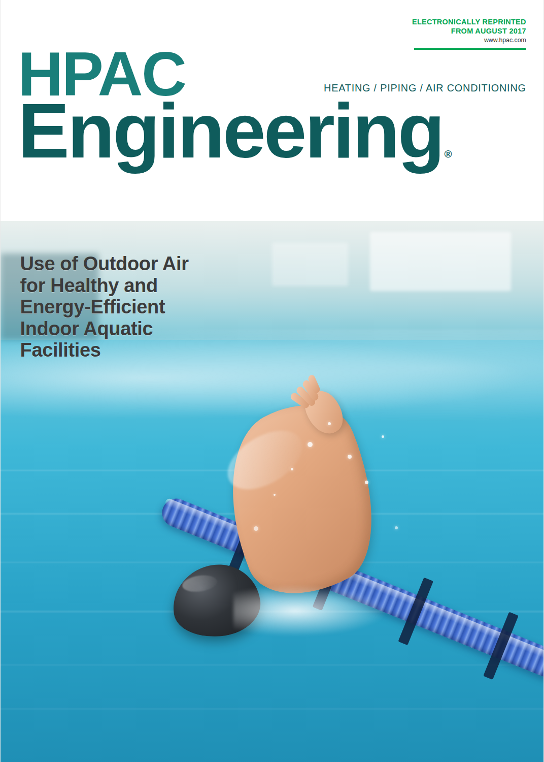Electronically reprinted
from August 2017
www.hpac.com
HPAC
HEATING / PIPING / AIR CONDITIONING
Engineering
®
registered trademark
Use of Outdoor Air for Healthy and Energy-Efficient Indoor Aquatic Facilities